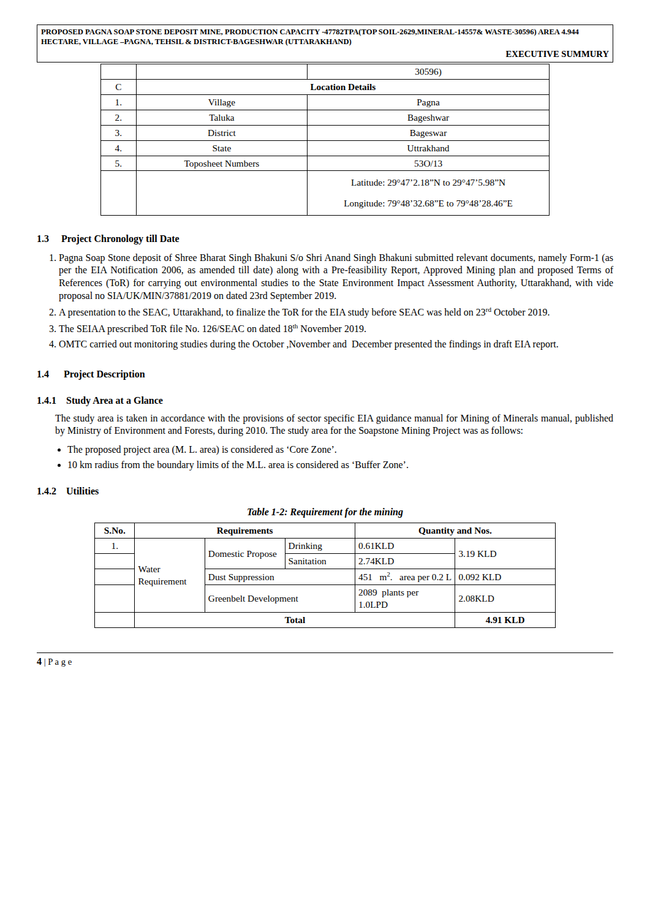PROPOSED PAGNA SOAP STONE DEPOSIT MINE, PRODUCTION CAPACITY -47782TPA(TOP SOIL-2629,MINERAL-14557& WASTE-30596) AREA 4.944 HECTARE, VILLAGE –PAGNA, TEHSIL & DISTRICT-BAGESHWAR (UTTARAKHAND)
EXECUTIVE SUMMURY
| | | 30596) |
| C | Location Details |
| 1. | Village | Pagna |
| 2. | Taluka | Bageshwar |
| 3. | District | Bageswar |
| 4. | State | Uttrakhand |
| 5. | Toposheet Numbers | 53O/13 |
| | | Latitude: 29°47’2.18”N to 29°47’5.98”N Longitude: 79°48’32.68”E to 79°48’28.46”E |
1.3 Project Chronology till Date
Pagna Soap Stone deposit of Shree Bharat Singh Bhakuni S/o Shri Anand Singh Bhakuni submitted relevant documents, namely Form-1 (as per the EIA Notification 2006, as amended till date) along with a Pre-feasibility Report, Approved Mining plan and proposed Terms of References (ToR) for carrying out environmental studies to the State Environment Impact Assessment Authority, Uttarakhand, with vide proposal no SIA/UK/MIN/37881/2019 on dated 23rd September 2019.
A presentation to the SEAC, Uttarakhand, to finalize the ToR for the EIA study before SEAC was held on 23rd October 2019.
The SEIAA prescribed ToR file No. 126/SEAC on dated 18th November 2019.
OMTC carried out monitoring studies during the October ,November and December presented the findings in draft EIA report.
1.4 Project Description
1.4.1 Study Area at a Glance
The study area is taken in accordance with the provisions of sector specific EIA guidance manual for Mining of Minerals manual, published by Ministry of Environment and Forests, during 2010. The study area for the Soapstone Mining Project was as follows:
The proposed project area (M. L. area) is considered as ‘Core Zone’.
10 km radius from the boundary limits of the M.L. area is considered as ‘Buffer Zone’.
1.4.2 Utilities
Table 1-2: Requirement for the mining
| S.No. | Requirements | Quantity and Nos. |
| --- | --- | --- |
| 1. | Water Requirement | Domestic Propose | Drinking | 0.61KLD | 3.19 KLD |
| | Sanitation | 2.74KLD |
| | Dust Suppression | 451 m 2 . area per 0.2 L | 0.092 KLD |
| | Greenbelt Development | 2089 plants per 1.0LPD | 2.08KLD |
| | Total | 4.91 KLD |
4 | P a g e